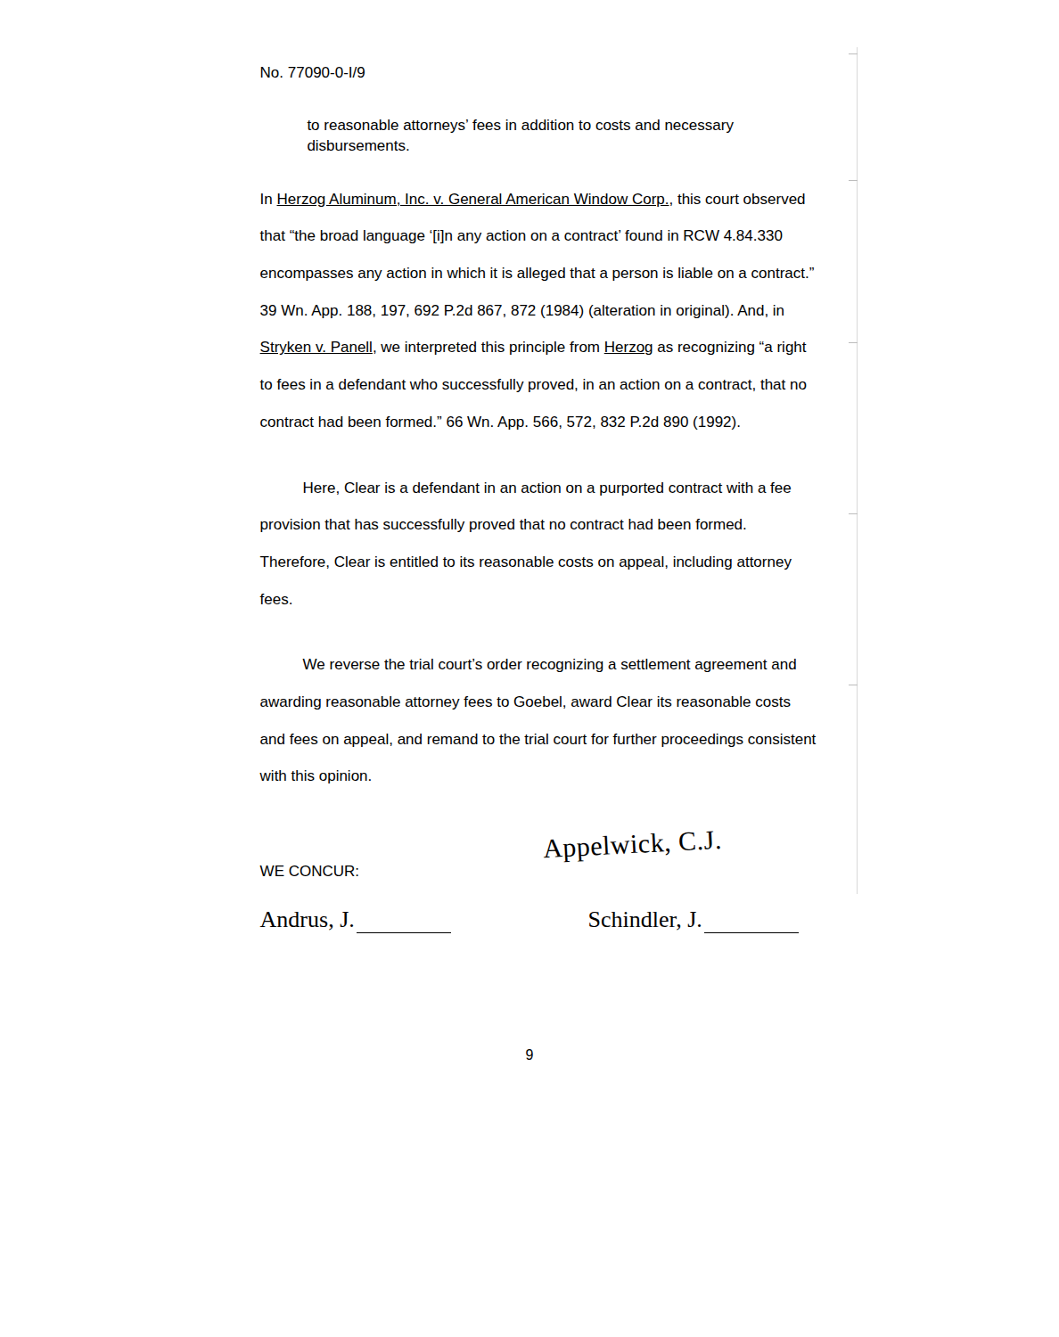No. 77090-0-I/9
to reasonable attorneys’ fees in addition to costs and necessary disbursements.
In Herzog Aluminum, Inc. v. General American Window Corp., this court observed that “the broad language ‘[i]n any action on a contract’ found in RCW 4.84.330 encompasses any action in which it is alleged that a person is liable on a contract.” 39 Wn. App. 188, 197, 692 P.2d 867, 872 (1984) (alteration in original). And, in Stryken v. Panell, we interpreted this principle from Herzog as recognizing “a right to fees in a defendant who successfully proved, in an action on a contract, that no contract had been formed.” 66 Wn. App. 566, 572, 832 P.2d 890 (1992).
Here, Clear is a defendant in an action on a purported contract with a fee provision that has successfully proved that no contract had been formed. Therefore, Clear is entitled to its reasonable costs on appeal, including attorney fees.
We reverse the trial court’s order recognizing a settlement agreement and awarding reasonable attorney fees to Goebel, award Clear its reasonable costs and fees on appeal, and remand to the trial court for further proceedings consistent with this opinion.
Appelwick, C.J.
WE CONCUR:
Andrus, J.
Schindler, J.
9